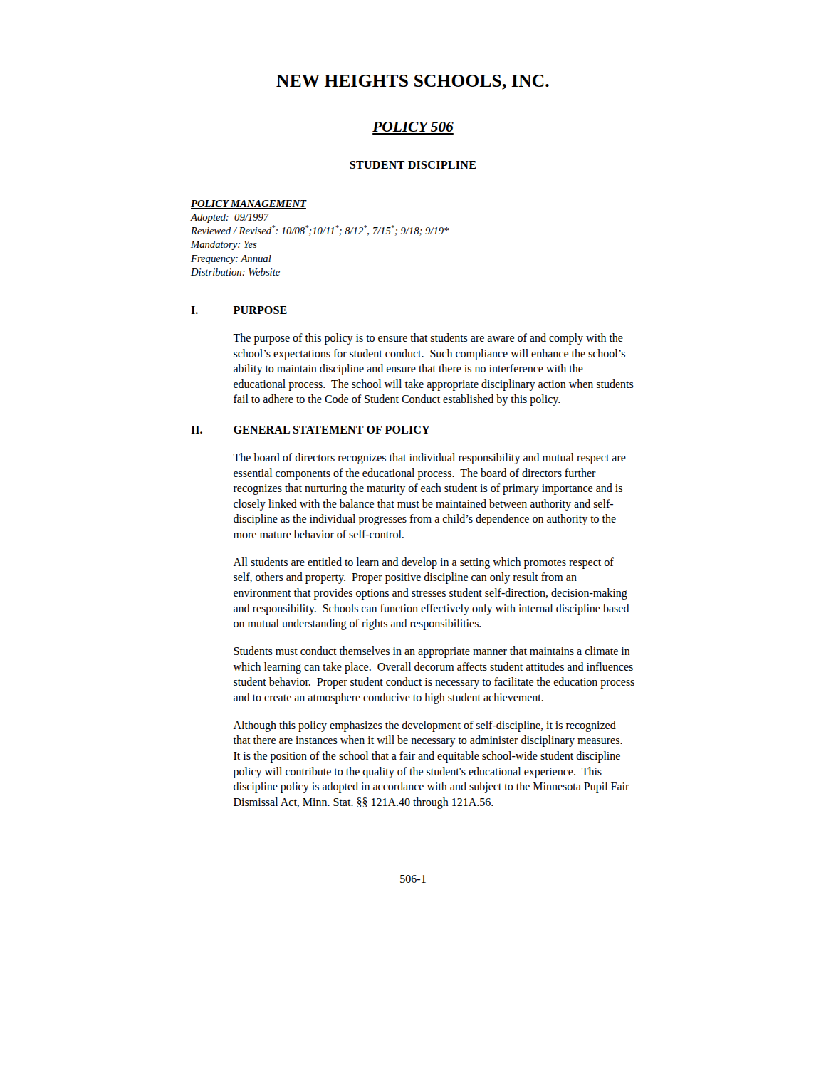NEW HEIGHTS SCHOOLS, INC.
POLICY 506
STUDENT DISCIPLINE
POLICY MANAGEMENT
Adopted: 09/1997
Reviewed / Revised*: 10/08*;10/11*; 8/12*, 7/15*; 9/18; 9/19*
Mandatory: Yes
Frequency: Annual
Distribution: Website
I.
PURPOSE
The purpose of this policy is to ensure that students are aware of and comply with the school’s expectations for student conduct. Such compliance will enhance the school’s ability to maintain discipline and ensure that there is no interference with the educational process. The school will take appropriate disciplinary action when students fail to adhere to the Code of Student Conduct established by this policy.
II.
GENERAL STATEMENT OF POLICY
The board of directors recognizes that individual responsibility and mutual respect are essential components of the educational process. The board of directors further recognizes that nurturing the maturity of each student is of primary importance and is closely linked with the balance that must be maintained between authority and self-discipline as the individual progresses from a child’s dependence on authority to the more mature behavior of self-control.
All students are entitled to learn and develop in a setting which promotes respect of self, others and property. Proper positive discipline can only result from an environment that provides options and stresses student self-direction, decision-making and responsibility. Schools can function effectively only with internal discipline based on mutual understanding of rights and responsibilities.
Students must conduct themselves in an appropriate manner that maintains a climate in which learning can take place. Overall decorum affects student attitudes and influences student behavior. Proper student conduct is necessary to facilitate the education process and to create an atmosphere conducive to high student achievement.
Although this policy emphasizes the development of self-discipline, it is recognized that there are instances when it will be necessary to administer disciplinary measures. It is the position of the school that a fair and equitable school-wide student discipline policy will contribute to the quality of the student's educational experience. This discipline policy is adopted in accordance with and subject to the Minnesota Pupil Fair Dismissal Act, Minn. Stat. §§ 121A.40 through 121A.56.
506-1